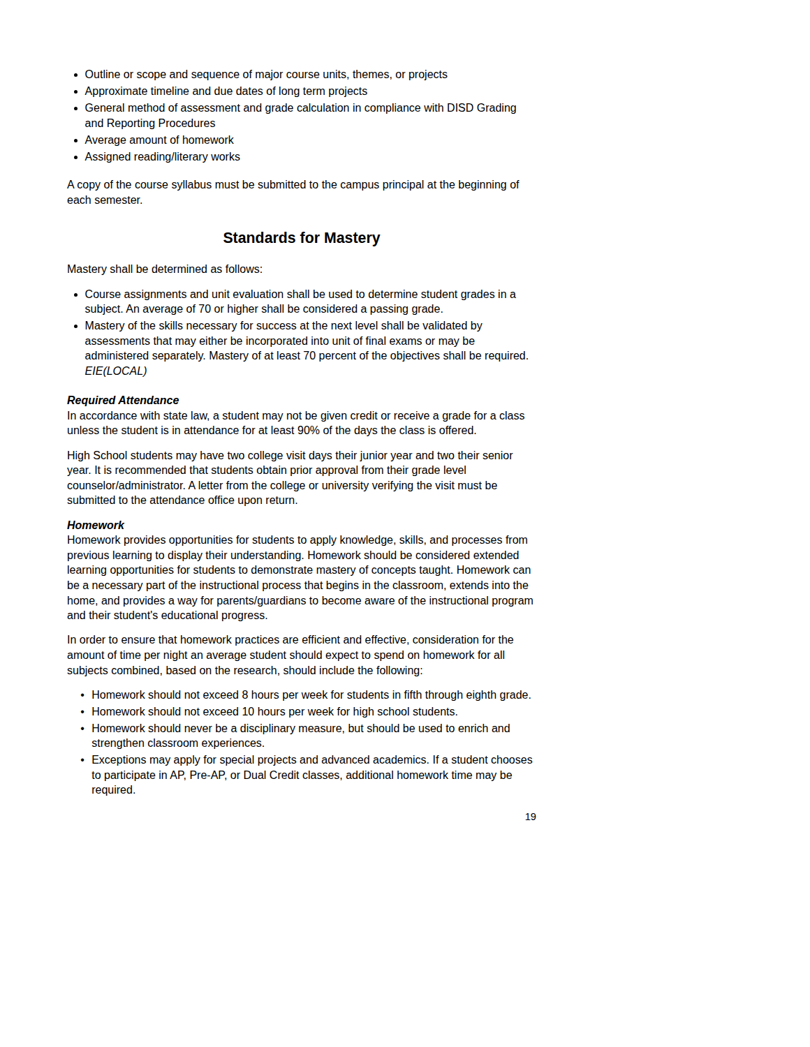Outline or scope and sequence of major course units, themes, or projects
Approximate timeline and due dates of long term projects
General method of assessment and grade calculation in compliance with DISD Grading and Reporting Procedures
Average amount of homework
Assigned reading/literary works
A copy of the course syllabus must be submitted to the campus principal at the beginning of each semester.
Standards for Mastery
Mastery shall be determined as follows:
Course assignments and unit evaluation shall be used to determine student grades in a subject. An average of 70 or higher shall be considered a passing grade.
Mastery of the skills necessary for success at the next level shall be validated by assessments that may either be incorporated into unit of final exams or may be administered separately. Mastery of at least 70 percent of the objectives shall be required.
EIE(LOCAL)
Required Attendance
In accordance with state law, a student may not be given credit or receive a grade for a class unless the student is in attendance for at least 90% of the days the class is offered.
High School students may have two college visit days their junior year and two their senior year. It is recommended that students obtain prior approval from their grade level counselor/administrator. A letter from the college or university verifying the visit must be submitted to the attendance office upon return.
Homework
Homework provides opportunities for students to apply knowledge, skills, and processes from previous learning to display their understanding. Homework should be considered extended learning opportunities for students to demonstrate mastery of concepts taught. Homework can be a necessary part of the instructional process that begins in the classroom, extends into the home, and provides a way for parents/guardians to become aware of the instructional program and their student's educational progress.
In order to ensure that homework practices are efficient and effective, consideration for the amount of time per night an average student should expect to spend on homework for all subjects combined, based on the research, should include the following:
Homework should not exceed 8 hours per week for students in fifth through eighth grade.
Homework should not exceed 10 hours per week for high school students.
Homework should never be a disciplinary measure, but should be used to enrich and strengthen classroom experiences.
Exceptions may apply for special projects and advanced academics. If a student chooses to participate in AP, Pre-AP, or Dual Credit classes, additional homework time may be required.
19